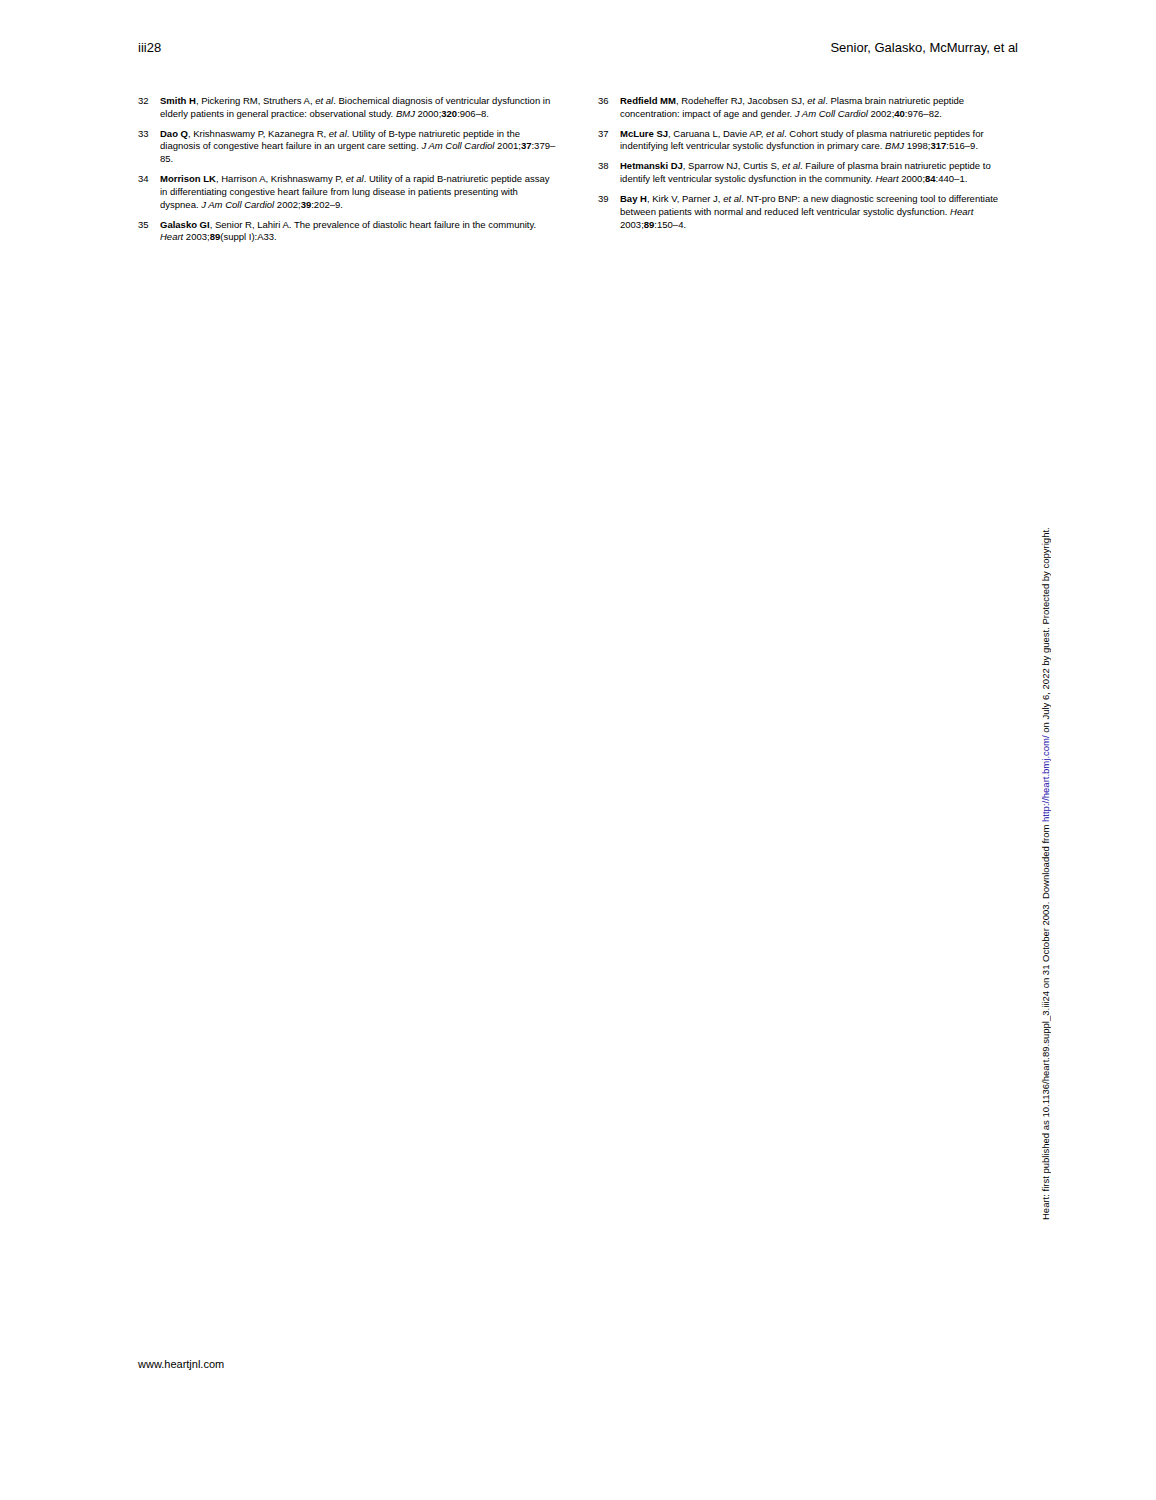iii28
Senior, Galasko, McMurray, et al
32 Smith H, Pickering RM, Struthers A, et al. Biochemical diagnosis of ventricular dysfunction in elderly patients in general practice: observational study. BMJ 2000;320:906–8.
33 Dao Q, Krishnaswamy P, Kazanegra R, et al. Utility of B-type natriuretic peptide in the diagnosis of congestive heart failure in an urgent care setting. J Am Coll Cardiol 2001;37:379–85.
34 Morrison LK, Harrison A, Krishnaswamy P, et al. Utility of a rapid B-natriuretic peptide assay in differentiating congestive heart failure from lung disease in patients presenting with dyspnea. J Am Coll Cardiol 2002;39:202–9.
35 Galasko GI, Senior R, Lahiri A. The prevalence of diastolic heart failure in the community. Heart 2003;89(suppl I):A33.
36 Redfield MM, Rodeheffer RJ, Jacobsen SJ, et al. Plasma brain natriuretic peptide concentration: impact of age and gender. J Am Coll Cardiol 2002;40:976–82.
37 McLure SJ, Caruana L, Davie AP, et al. Cohort study of plasma natriuretic peptides for indentifying left ventricular systolic dysfunction in primary care. BMJ 1998;317:516–9.
38 Hetmanski DJ, Sparrow NJ, Curtis S, et al. Failure of plasma brain natriuretic peptide to identify left ventricular systolic dysfunction in the community. Heart 2000;84:440–1.
39 Bay H, Kirk V, Parner J, et al. NT-pro BNP: a new diagnostic screening tool to differentiate between patients with normal and reduced left ventricular systolic dysfunction. Heart 2003;89:150–4.
Heart: first published as 10.1136/heart.89.suppl_3.iii24 on 31 October 2003. Downloaded from http://heart.bmj.com/ on July 6, 2022 by guest. Protected by copyright.
www.heartjnl.com